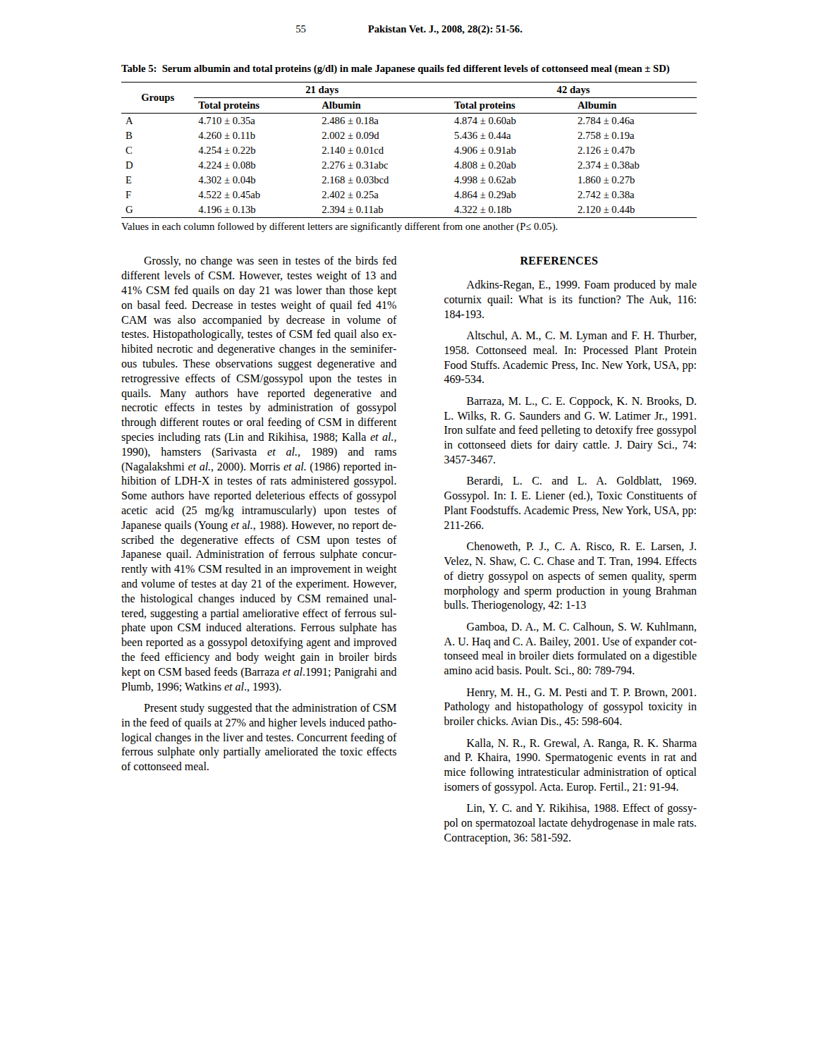55 Pakistan Vet. J., 2008, 28(2): 51-56.
Table 5: Serum albumin and total proteins (g/dl) in male Japanese quails fed different levels of cottonseed meal (mean ± SD)
| Groups | 21 days | 42 days |
| --- | --- | --- |
| Total proteins | Albumin | Total proteins | Albumin |
| A | 4.710 ± 0.35a | 2.486 ± 0.18a | 4.874 ± 0.60ab | 2.784 ± 0.46a |
| B | 4.260 ± 0.11b | 2.002 ± 0.09d | 5.436 ± 0.44a | 2.758 ± 0.19a |
| C | 4.254 ± 0.22b | 2.140 ± 0.01cd | 4.906 ± 0.91ab | 2.126 ± 0.47b |
| D | 4.224 ± 0.08b | 2.276 ± 0.31abc | 4.808 ± 0.20ab | 2.374 ± 0.38ab |
| E | 4.302 ± 0.04b | 2.168 ± 0.03bcd | 4.998 ± 0.62ab | 1.860 ± 0.27b |
| F | 4.522 ± 0.45ab | 2.402 ± 0.25a | 4.864 ± 0.29ab | 2.742 ± 0.38a |
| G | 4.196 ± 0.13b | 2.394 ± 0.11ab | 4.322 ± 0.18b | 2.120 ± 0.44b |
Values in each column followed by different letters are significantly different from one another (P≤ 0.05).
Grossly, no change was seen in testes of the birds fed different levels of CSM. However, testes weight of 13 and 41% CSM fed quails on day 21 was lower than those kept on basal feed. Decrease in testes weight of quail fed 41% CAM was also accompanied by decrease in volume of testes. Histopathologically, testes of CSM fed quail also exhibited necrotic and degenerative changes in the seminiferous tubules. These observations suggest degenerative and retrogressive effects of CSM/gossypol upon the testes in quails. Many authors have reported degenerative and necrotic effects in testes by administration of gossypol through different routes or oral feeding of CSM in different species including rats (Lin and Rikihisa, 1988; Kalla et al., 1990), hamsters (Sarivasta et al., 1989) and rams (Nagalakshmi et al., 2000). Morris et al. (1986) reported inhibition of LDH-X in testes of rats administered gossypol. Some authors have reported deleterious effects of gossypol acetic acid (25 mg/kg intramuscularly) upon testes of Japanese quails (Young et al., 1988). However, no report described the degenerative effects of CSM upon testes of Japanese quail. Administration of ferrous sulphate concurrently with 41% CSM resulted in an improvement in weight and volume of testes at day 21 of the experiment. However, the histological changes induced by CSM remained unaltered, suggesting a partial ameliorative effect of ferrous sulphate upon CSM induced alterations. Ferrous sulphate has been reported as a gossypol detoxifying agent and improved the feed efficiency and body weight gain in broiler birds kept on CSM based feeds (Barraza et al.1991; Panigrahi and Plumb, 1996; Watkins et al., 1993).
Present study suggested that the administration of CSM in the feed of quails at 27% and higher levels induced pathological changes in the liver and testes. Concurrent feeding of ferrous sulphate only partially ameliorated the toxic effects of cottonseed meal.
REFERENCES
Adkins-Regan, E., 1999. Foam produced by male coturnix quail: What is its function? The Auk, 116: 184-193.
Altschul, A. M., C. M. Lyman and F. H. Thurber, 1958. Cottonseed meal. In: Processed Plant Protein Food Stuffs. Academic Press, Inc. New York, USA, pp: 469-534.
Barraza, M. L., C. E. Coppock, K. N. Brooks, D. L. Wilks, R. G. Saunders and G. W. Latimer Jr., 1991. Iron sulfate and feed pelleting to detoxify free gossypol in cottonseed diets for dairy cattle. J. Dairy Sci., 74: 3457-3467.
Berardi, L. C. and L. A. Goldblatt, 1969. Gossypol. In: I. E. Liener (ed.), Toxic Constituents of Plant Foodstuffs. Academic Press, New York, USA, pp: 211-266.
Chenoweth, P. J., C. A. Risco, R. E. Larsen, J. Velez, N. Shaw, C. C. Chase and T. Tran, 1994. Effects of dietry gossypol on aspects of semen quality, sperm morphology and sperm production in young Brahman bulls. Theriogenology, 42: 1-13
Gamboa, D. A., M. C. Calhoun, S. W. Kuhlmann, A. U. Haq and C. A. Bailey, 2001. Use of expander cottonseed meal in broiler diets formulated on a digestible amino acid basis. Poult. Sci., 80: 789-794.
Henry, M. H., G. M. Pesti and T. P. Brown, 2001. Pathology and histopathology of gossypol toxicity in broiler chicks. Avian Dis., 45: 598-604.
Kalla, N. R., R. Grewal, A. Ranga, R. K. Sharma and P. Khaira, 1990. Spermatogenic events in rat and mice following intratesticular administration of optical isomers of gossypol. Acta. Europ. Fertil., 21: 91-94.
Lin, Y. C. and Y. Rikihisa, 1988. Effect of gossypol on spermatozoal lactate dehydrogenase in male rats. Contraception, 36: 581-592.